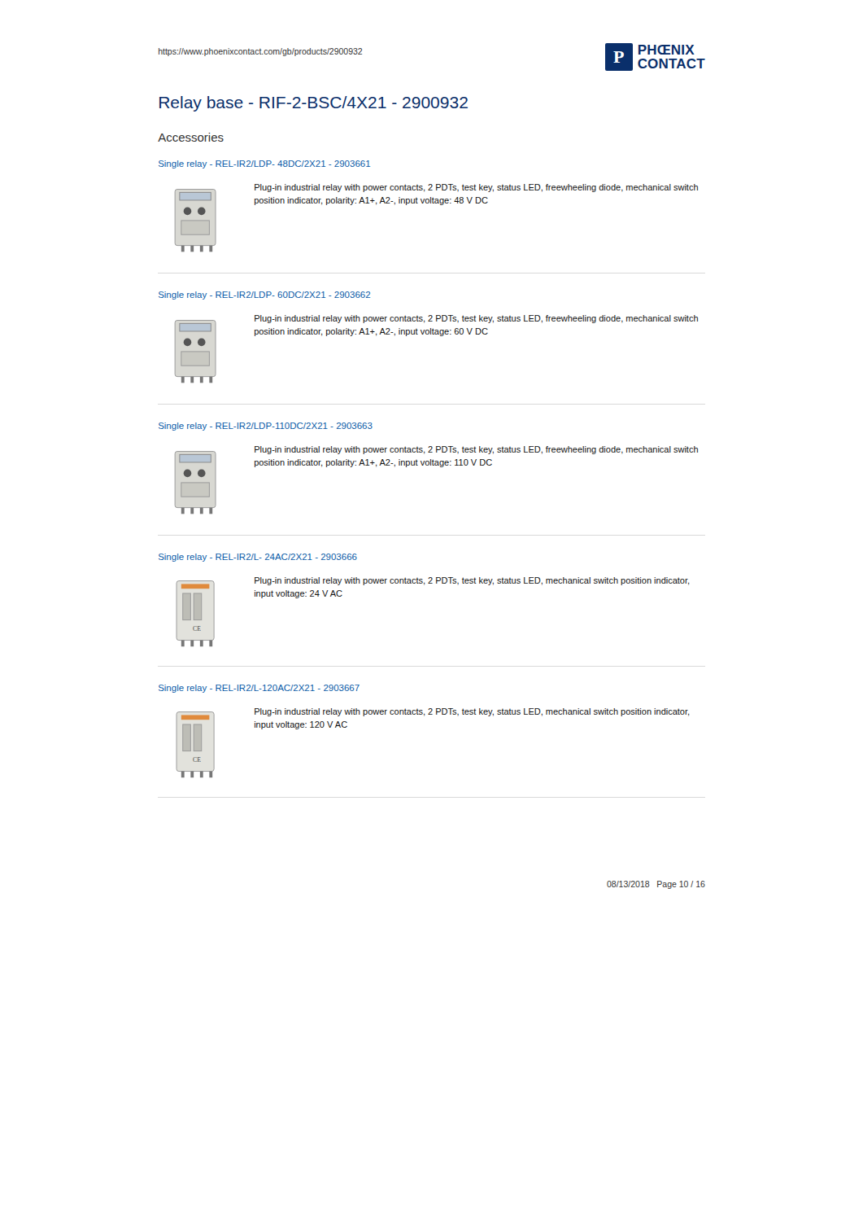https://www.phoenixcontact.com/gb/products/2900932
P
PHŒNIX CONTACT
Relay base - RIF-2-BSC/4X21 - 2900932
Accessories
Single relay - REL-IR2/LDP- 48DC/2X21 - 2903661
Plug-in industrial relay with power contacts, 2 PDTs, test key, status LED, freewheeling diode, mechanical switch position indicator, polarity: A1+, A2-, input voltage: 48 V DC
Single relay - REL-IR2/LDP- 60DC/2X21 - 2903662
Plug-in industrial relay with power contacts, 2 PDTs, test key, status LED, freewheeling diode, mechanical switch position indicator, polarity: A1+, A2-, input voltage: 60 V DC
Single relay - REL-IR2/LDP-110DC/2X21 - 2903663
Plug-in industrial relay with power contacts, 2 PDTs, test key, status LED, freewheeling diode, mechanical switch position indicator, polarity: A1+, A2-, input voltage: 110 V DC
Single relay - REL-IR2/L- 24AC/2X21 - 2903666
Plug-in industrial relay with power contacts, 2 PDTs, test key, status LED, mechanical switch position indicator, input voltage: 24 V AC
Single relay - REL-IR2/L-120AC/2X21 - 2903667
Plug-in industrial relay with power contacts, 2 PDTs, test key, status LED, mechanical switch position indicator, input voltage: 120 V AC
08/13/2018 Page 10 / 16